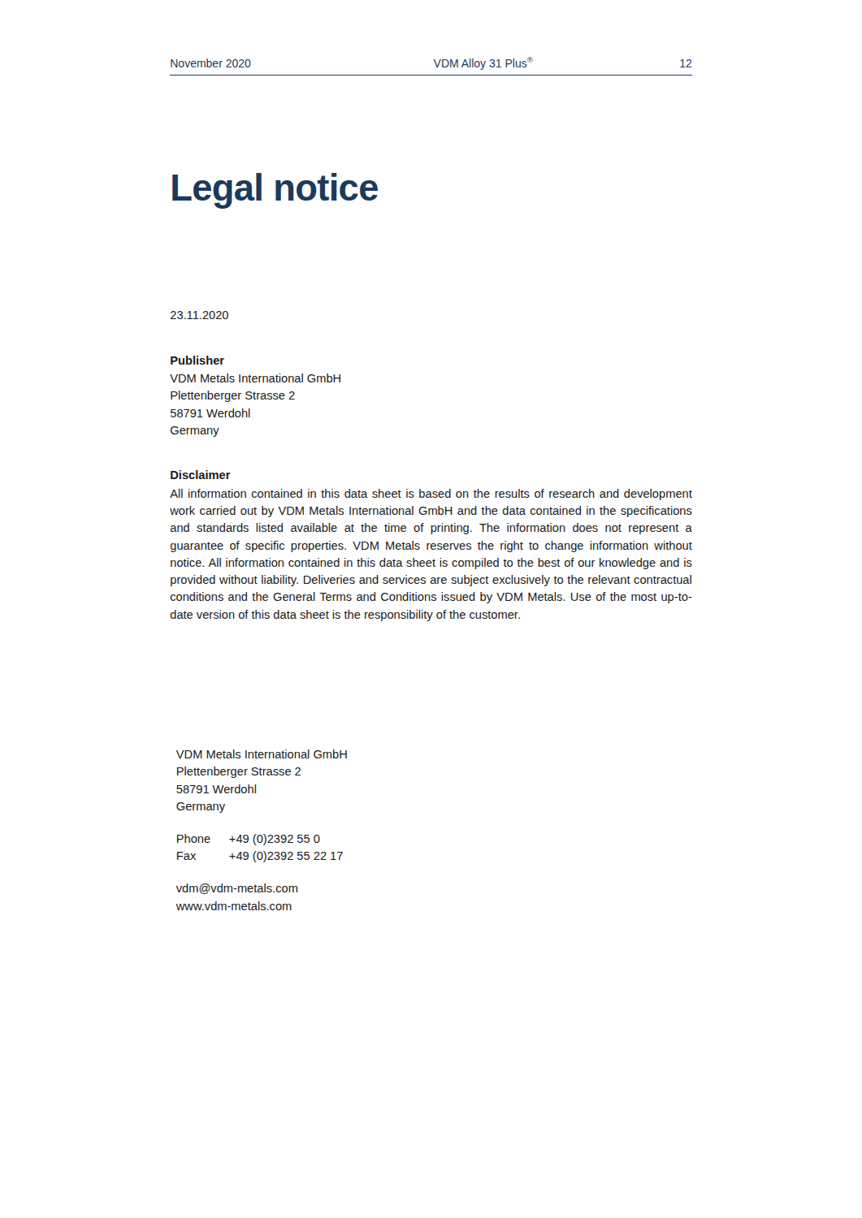November 2020
VDM Alloy 31 Plus®
12
Legal notice
23.11.2020
Publisher
VDM Metals International GmbH
Plettenberger Strasse 2
58791 Werdohl
Germany
Disclaimer
All information contained in this data sheet is based on the results of research and development work carried out by VDM Metals International GmbH and the data contained in the specifications and standards listed available at the time of printing. The information does not represent a guarantee of specific properties. VDM Metals reserves the right to change information without notice. All information contained in this data sheet is compiled to the best of our knowledge and is provided without liability. Deliveries and services are subject exclusively to the relevant contractual conditions and the General Terms and Conditions issued by VDM Metals. Use of the most up-to-date version of this data sheet is the responsibility of the customer.
VDM Metals International GmbH
Plettenberger Strasse 2
58791 Werdohl
Germany
| Phone | +49 (0)2392 55 0 |
| Fax | +49 (0)2392 55 22 17 |
vdm@vdm-metals.com
www.vdm-metals.com